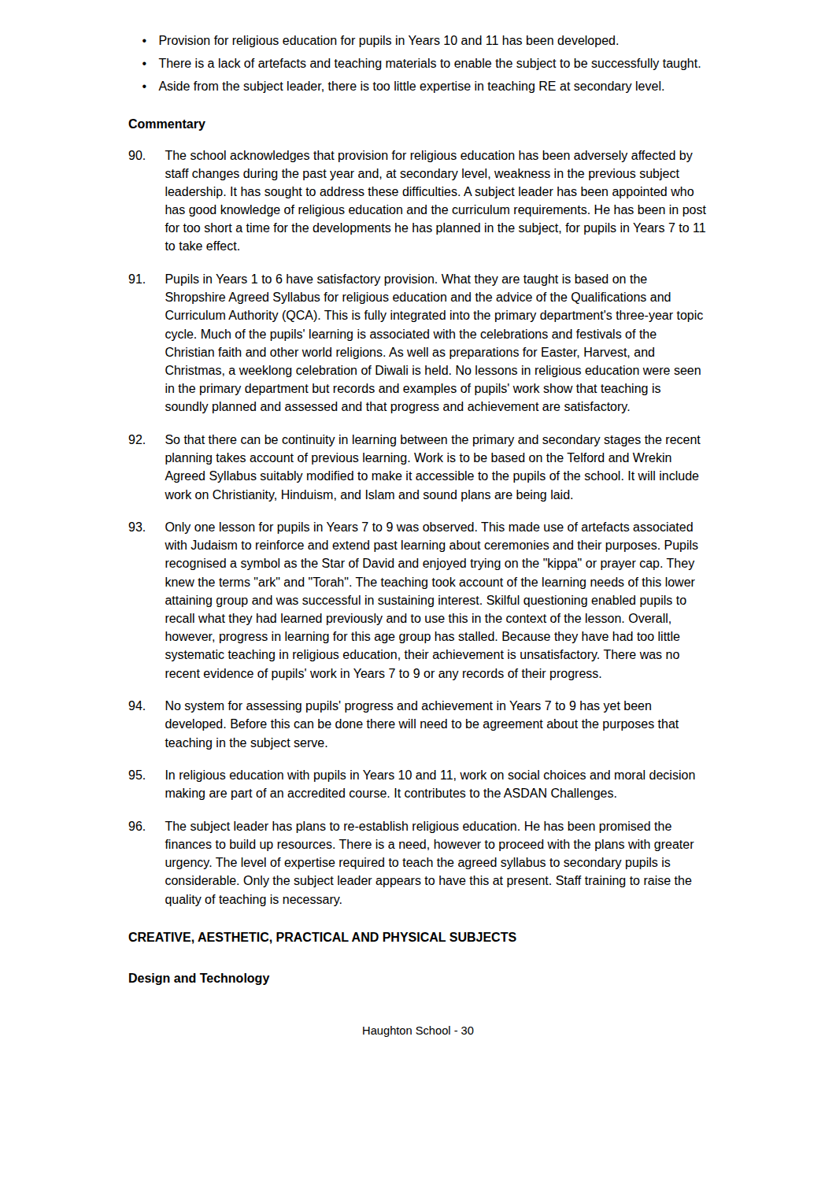Provision for religious education for pupils in Years 10 and 11 has been developed.
There is a lack of artefacts and teaching materials to enable the subject to be successfully taught.
Aside from the subject leader, there is too little expertise in teaching RE at secondary level.
Commentary
The school acknowledges that provision for religious education has been adversely affected by staff changes during the past year and, at secondary level, weakness in the previous subject leadership. It has sought to address these difficulties. A subject leader has been appointed who has good knowledge of religious education and the curriculum requirements. He has been in post for too short a time for the developments he has planned in the subject, for pupils in Years 7 to 11 to take effect.
Pupils in Years 1 to 6 have satisfactory provision. What they are taught is based on the Shropshire Agreed Syllabus for religious education and the advice of the Qualifications and Curriculum Authority (QCA). This is fully integrated into the primary department's three-year topic cycle. Much of the pupils' learning is associated with the celebrations and festivals of the Christian faith and other world religions. As well as preparations for Easter, Harvest, and Christmas, a weeklong celebration of Diwali is held. No lessons in religious education were seen in the primary department but records and examples of pupils' work show that teaching is soundly planned and assessed and that progress and achievement are satisfactory.
So that there can be continuity in learning between the primary and secondary stages the recent planning takes account of previous learning. Work is to be based on the Telford and Wrekin Agreed Syllabus suitably modified to make it accessible to the pupils of the school. It will include work on Christianity, Hinduism, and Islam and sound plans are being laid.
Only one lesson for pupils in Years 7 to 9 was observed. This made use of artefacts associated with Judaism to reinforce and extend past learning about ceremonies and their purposes. Pupils recognised a symbol as the Star of David and enjoyed trying on the "kippa" or prayer cap. They knew the terms "ark" and "Torah". The teaching took account of the learning needs of this lower attaining group and was successful in sustaining interest. Skilful questioning enabled pupils to recall what they had learned previously and to use this in the context of the lesson. Overall, however, progress in learning for this age group has stalled. Because they have had too little systematic teaching in religious education, their achievement is unsatisfactory. There was no recent evidence of pupils' work in Years 7 to 9 or any records of their progress.
No system for assessing pupils' progress and achievement in Years 7 to 9 has yet been developed. Before this can be done there will need to be agreement about the purposes that teaching in the subject serve.
In religious education with pupils in Years 10 and 11, work on social choices and moral decision making are part of an accredited course. It contributes to the ASDAN Challenges.
The subject leader has plans to re-establish religious education. He has been promised the finances to build up resources. There is a need, however to proceed with the plans with greater urgency. The level of expertise required to teach the agreed syllabus to secondary pupils is considerable. Only the subject leader appears to have this at present. Staff training to raise the quality of teaching is necessary.
CREATIVE, AESTHETIC, PRACTICAL AND PHYSICAL SUBJECTS
Design and Technology
Haughton School - 30